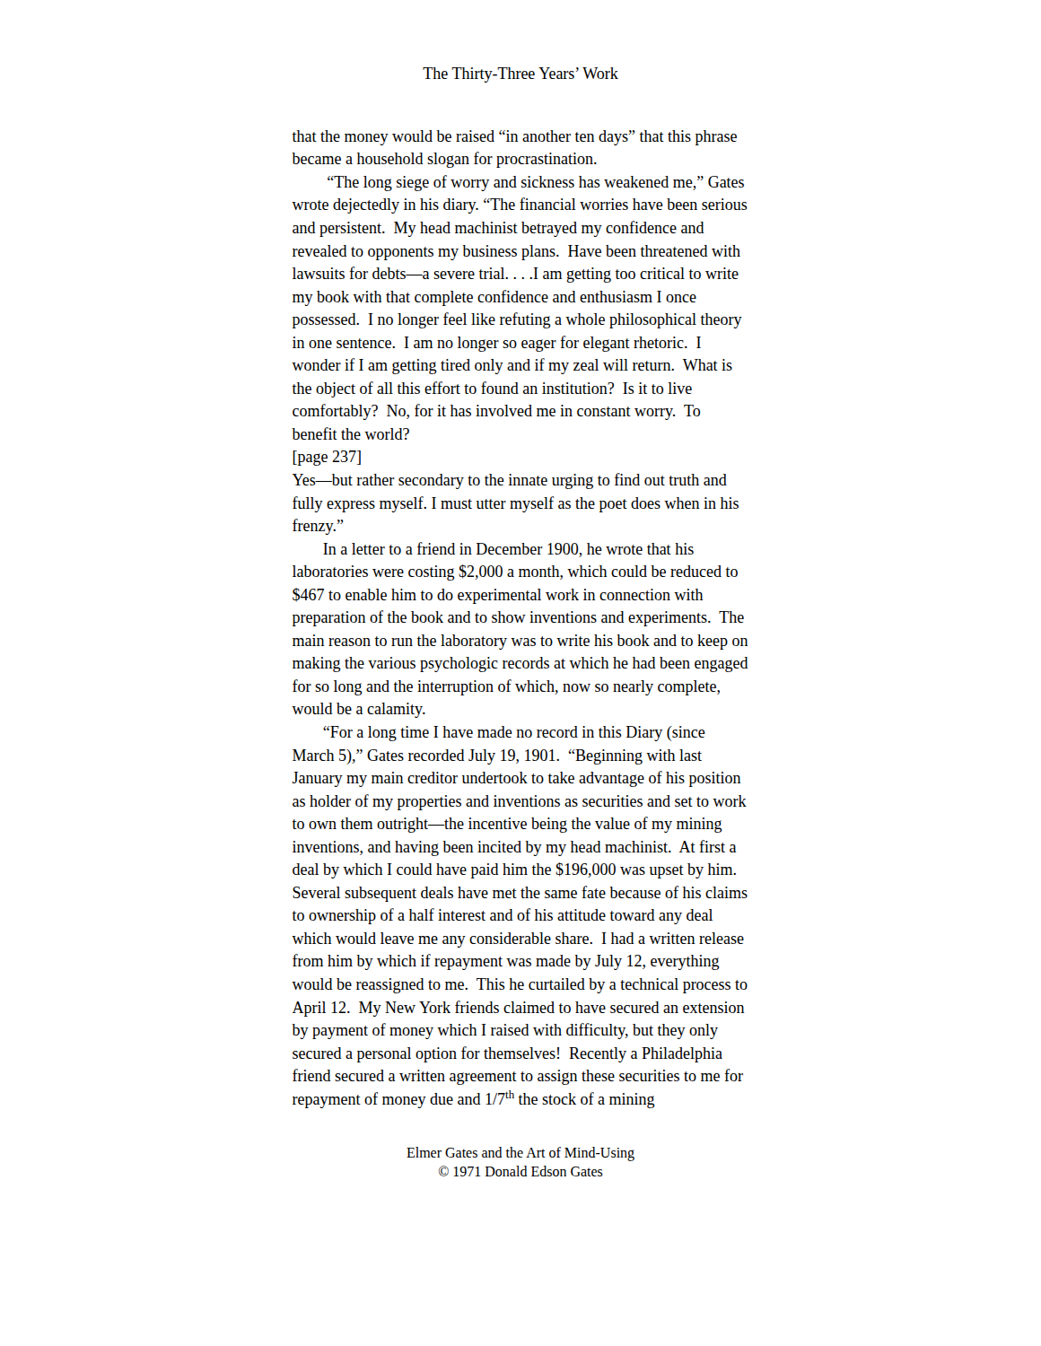The Thirty-Three Years’ Work
that the money would be raised “in another ten days” that this phrase became a household slogan for procrastination.
“The long siege of worry and sickness has weakened me,” Gates wrote dejectedly in his diary. “The financial worries have been serious and persistent. My head machinist betrayed my confidence and revealed to opponents my business plans. Have been threatened with lawsuits for debts—a severe trial. . . .I am getting too critical to write my book with that complete confidence and enthusiasm I once possessed. I no longer feel like refuting a whole philosophical theory in one sentence. I am no longer so eager for elegant rhetoric. I wonder if I am getting tired only and if my zeal will return. What is the object of all this effort to found an institution? Is it to live comfortably? No, for it has involved me in constant worry. To benefit the world?
[page 237]
Yes—but rather secondary to the innate urging to find out truth and fully express myself. I must utter myself as the poet does when in his frenzy.”
In a letter to a friend in December 1900, he wrote that his laboratories were costing $2,000 a month, which could be reduced to $467 to enable him to do experimental work in connection with preparation of the book and to show inventions and experiments. The main reason to run the laboratory was to write his book and to keep on making the various psychologic records at which he had been engaged for so long and the interruption of which, now so nearly complete, would be a calamity.
“For a long time I have made no record in this Diary (since March 5),” Gates recorded July 19, 1901. “Beginning with last January my main creditor undertook to take advantage of his position as holder of my properties and inventions as securities and set to work to own them outright—the incentive being the value of my mining inventions, and having been incited by my head machinist. At first a deal by which I could have paid him the $196,000 was upset by him. Several subsequent deals have met the same fate because of his claims to ownership of a half interest and of his attitude toward any deal which would leave me any considerable share. I had a written release from him by which if repayment was made by July 12, everything would be reassigned to me. This he curtailed by a technical process to April 12. My New York friends claimed to have secured an extension by payment of money which I raised with difficulty, but they only secured a personal option for themselves! Recently a Philadelphia friend secured a written agreement to assign these securities to me for repayment of money due and 1/7th the stock of a mining
Elmer Gates and the Art of Mind-Using
© 1971 Donald Edson Gates